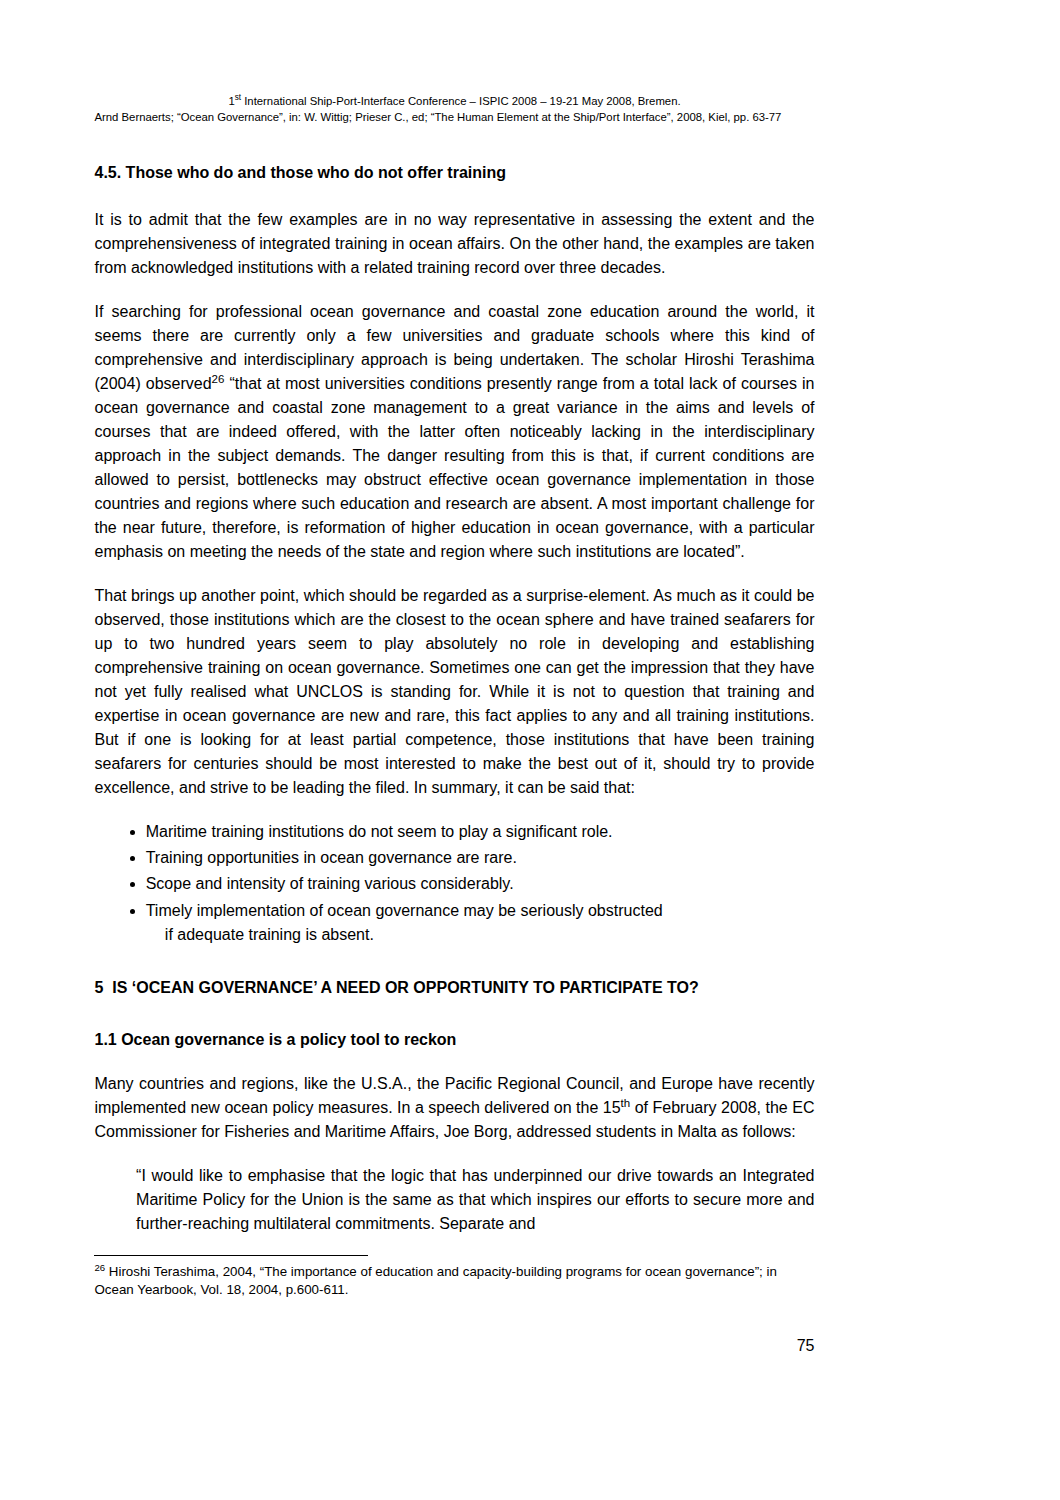1st International Ship-Port-Interface Conference – ISPIC 2008 – 19-21 May 2008, Bremen. Arnd Bernaerts; “Ocean Governance”, in: W. Wittig; Prieser C., ed; “The Human Element at the Ship/Port Interface”, 2008, Kiel, pp. 63-77
4.5. Those who do and those who do not offer training
It is to admit that the few examples are in no way representative in assessing the extent and the comprehensiveness of integrated training in ocean affairs. On the other hand, the examples are taken from acknowledged institutions with a related training record over three decades.
If searching for professional ocean governance and coastal zone education around the world, it seems there are currently only a few universities and graduate schools where this kind of comprehensive and interdisciplinary approach is being undertaken. The scholar Hiroshi Terashima (2004) observed26 “that at most universities conditions presently range from a total lack of courses in ocean governance and coastal zone management to a great variance in the aims and levels of courses that are indeed offered, with the latter often noticeably lacking in the interdisciplinary approach in the subject demands. The danger resulting from this is that, if current conditions are allowed to persist, bottlenecks may obstruct effective ocean governance implementation in those countries and regions where such education and research are absent. A most important challenge for the near future, therefore, is reformation of higher education in ocean governance, with a particular emphasis on meeting the needs of the state and region where such institutions are located”.
That brings up another point, which should be regarded as a surprise-element. As much as it could be observed, those institutions which are the closest to the ocean sphere and have trained seafarers for up to two hundred years seem to play absolutely no role in developing and establishing comprehensive training on ocean governance. Sometimes one can get the impression that they have not yet fully realised what UNCLOS is standing for. While it is not to question that training and expertise in ocean governance are new and rare, this fact applies to any and all training institutions. But if one is looking for at least partial competence, those institutions that have been training seafarers for centuries should be most interested to make the best out of it, should try to provide excellence, and strive to be leading the filed. In summary, it can be said that:
Maritime training institutions do not seem to play a significant role.
Training opportunities in ocean governance are rare.
Scope and intensity of training various considerably.
Timely implementation of ocean governance may be seriously obstructed
if adequate training is absent.
5 IS ‘OCEAN GOVERNANCE’ A NEED OR OPPORTUNITY TO PARTICIPATE TO?
1.1 Ocean governance is a policy tool to reckon
Many countries and regions, like the U.S.A., the Pacific Regional Council, and Europe have recently implemented new ocean policy measures. In a speech delivered on the 15th of February 2008, the EC Commissioner for Fisheries and Maritime Affairs, Joe Borg, addressed students in Malta as follows:
“I would like to emphasise that the logic that has underpinned our drive towards an Integrated Maritime Policy for the Union is the same as that which inspires our efforts to secure more and further-reaching multilateral commitments. Separate and
26 Hiroshi Terashima, 2004, “The importance of education and capacity-building programs for ocean governance”; in Ocean Yearbook, Vol. 18, 2004, p.600-611.
75